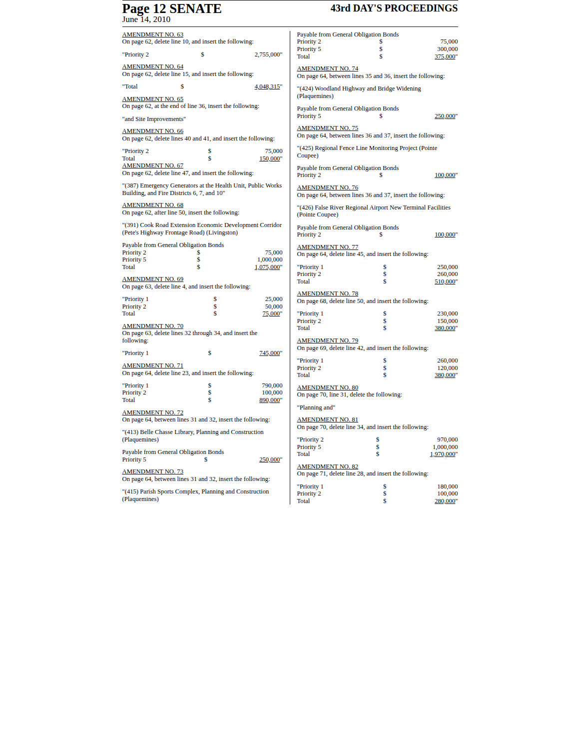Page 12 SENATE
43rd DAY'S PROCEEDINGS
June 14, 2010
AMENDMENT NO. 63
On page 62, delete line 10, and insert the following:
| "Priority 2 | $ | 2,755,000" |
AMENDMENT NO. 64
On page 62, delete line 15, and insert the following:
| "Total | $ | 4,048,315 " |
AMENDMENT NO. 65
On page 62, at the end of line 36, insert the following:
"and Site Improvements"
AMENDMENT NO. 66
On page 62, delete lines 40 and 41, and insert the following:
| "Priority 2 | $ | 75,000 |
| Total | $ | 150,000 " |
AMENDMENT NO. 67
On page 62, delete line 47, and insert the following:
"(387) Emergency Generators at the Health Unit, Public Works Building, and Fire Districts 6, 7, and 10"
AMENDMENT NO. 68
On page 62, after line 50, insert the following:
"(391) Cook Road Extension Economic Development Corridor (Pete's Highway Frontage Road) (Livingston)
Payable from General Obligation Bonds
| Priority 2 | $ | 75,000 |
| Priority 5 | $ | 1,000,000 |
| Total | $ | 1,075,000 " |
AMENDMENT NO. 69
On page 63, delete line 4, and insert the following:
| "Priority 1 | $ | 25,000 |
| Priority 2 | $ | 50,000 |
| Total | $ | 75,000 " |
AMENDMENT NO. 70
On page 63, delete lines 32 through 34, and insert the following:
| "Priority 1 | $ | 745,000 " |
AMENDMENT NO. 71
On page 64, delete line 23, and insert the following:
| "Priority 1 | $ | 790,000 |
| Priority 2 | $ | 100,000 |
| Total | $ | 890,000 " |
AMENDMENT NO. 72
On page 64, between lines 31 and 32, insert the following:
"(413) Belle Chasse Library, Planning and Construction (Plaquemines)
Payable from General Obligation Bonds
| Priority 5 | $ | 250,000 " |
AMENDMENT NO. 73
On page 64, between lines 31 and 32, insert the following:
"(415) Parish Sports Complex, Planning and Construction (Plaquemines)
Payable from General Obligation Bonds
| Priority 2 | $ | 75,000 |
| Priority 5 | $ | 300,000 |
| Total | $ | 375,000 " |
AMENDMENT NO. 74
On page 64, between lines 35 and 36, insert the following:
"(424) Woodland Highway and Bridge Widening (Plaquemines)
Payable from General Obligation Bonds
| Priority 5 | $ | 250,000 " |
AMENDMENT NO. 75
On page 64, between lines 36 and 37, insert the following:
"(425) Regional Fence Line Monitoring Project (Pointe Coupee)
Payable from General Obligation Bonds
| Priority 2 | $ | 100,000 " |
AMENDMENT NO. 76
On page 64, between lines 36 and 37, insert the following:
"(426) False River Regional Airport New Terminal Facilities (Pointe Coupee)
Payable from General Obligation Bonds
| Priority 2 | $ | 100,000 " |
AMENDMENT NO. 77
On page 64, delete line 45, and insert the following:
| "Priority 1 | $ | 250,000 |
| Priority 2 | $ | 260,000 |
| Total | $ | 510,000 " |
AMENDMENT NO. 78
On page 68, delete line 50, and insert the following:
| "Priority 1 | $ | 230,000 |
| Priority 2 | $ | 150,000 |
| Total | $ | 380,000 " |
AMENDMENT NO. 79
On page 69, delete line 42, and insert the following:
| "Priority 1 | $ | 260,000 |
| Priority 2 | $ | 120,000 |
| Total | $ | 380,000 " |
AMENDMENT NO. 80
On page 70, line 31, delete the following:
"Planning and"
AMENDMENT NO. 81
On page 70, delete line 34, and insert the following:
| "Priority 2 | $ | 970,000 |
| Priority 5 | $ | 1,000,000 |
| Total | $ | 1,970,000 " |
AMENDMENT NO. 82
On page 71, delete line 28, and insert the following:
| "Priority 1 | $ | 180,000 |
| Priority 2 | $ | 100,000 |
| Total | $ | 280,000 " |